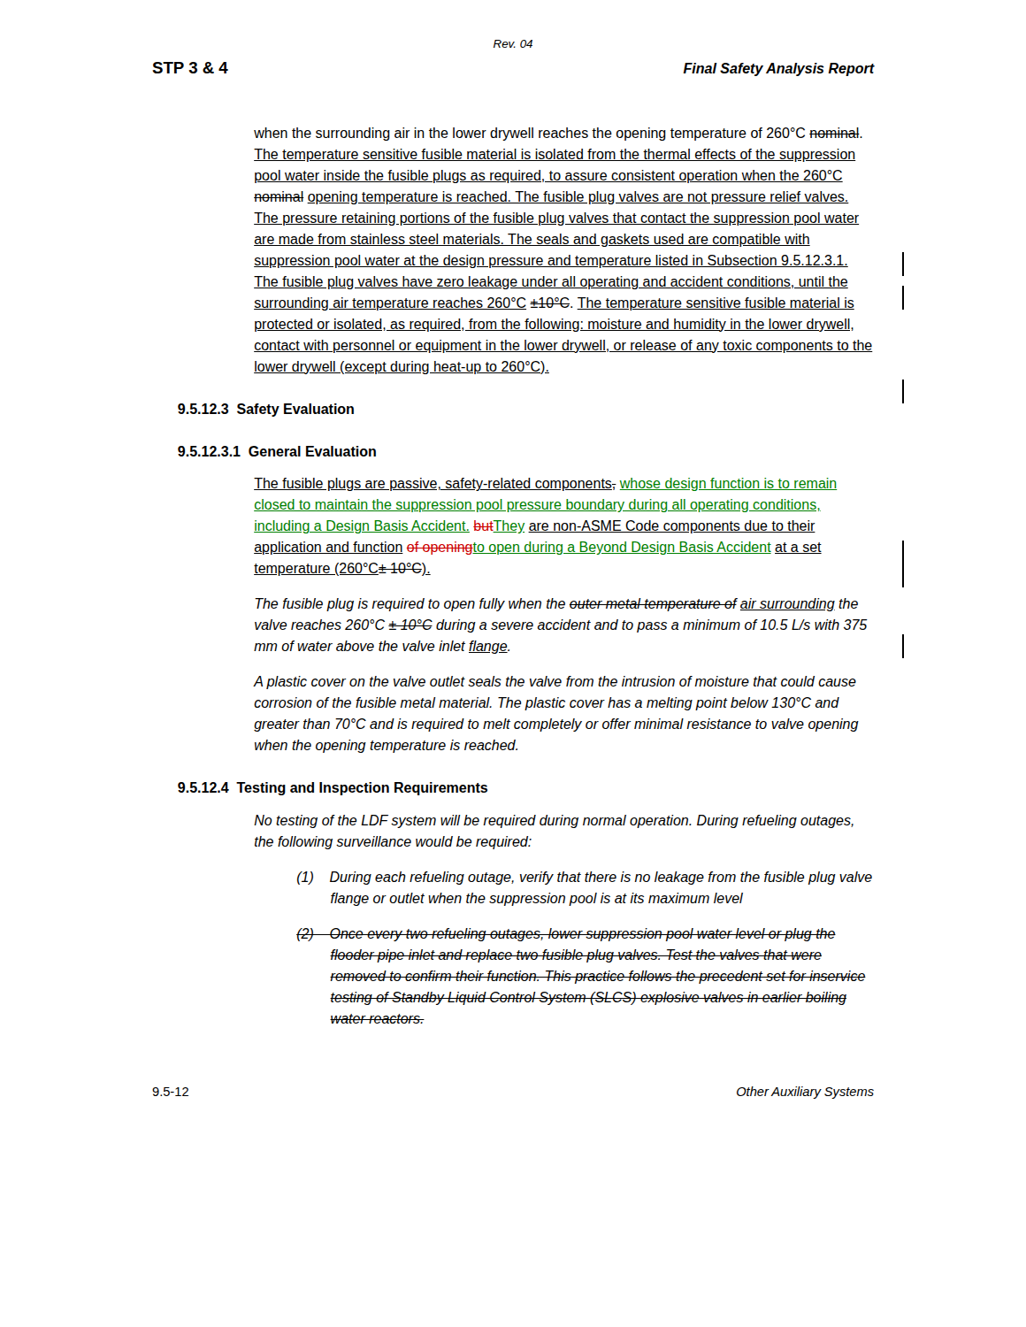Rev. 04
STP 3 & 4
Final Safety Analysis Report
when the surrounding air in the lower drywell reaches the opening temperature of 260°C nominal. The temperature sensitive fusible material is isolated from the thermal effects of the suppression pool water inside the fusible plugs as required, to assure consistent operation when the 260°C nominal opening temperature is reached. The fusible plug valves are not pressure relief valves. The pressure retaining portions of the fusible plug valves that contact the suppression pool water are made from stainless steel materials. The seals and gaskets used are compatible with suppression pool water at the design pressure and temperature listed in Subsection 9.5.12.3.1. The fusible plug valves have zero leakage under all operating and accident conditions, until the surrounding air temperature reaches 260°C ±10°C. The temperature sensitive fusible material is protected or isolated, as required, from the following: moisture and humidity in the lower drywell, contact with personnel or equipment in the lower drywell, or release of any toxic components to the lower drywell (except during heat-up to 260°C).
9.5.12.3 Safety Evaluation
9.5.12.3.1 General Evaluation
The fusible plugs are passive, safety-related components, whose design function is to remain closed to maintain the suppression pool pressure boundary during all operating conditions, including a Design Basis Accident. but They are non-ASME Code components due to their application and function of opening to open during a Beyond Design Basis Accident at a set temperature (260°C± 10°C).
The fusible plug is required to open fully when the outer metal temperature of air surrounding the valve reaches 260°C ± 10°C during a severe accident and to pass a minimum of 10.5 L/s with 375 mm of water above the valve inlet flange.
A plastic cover on the valve outlet seals the valve from the intrusion of moisture that could cause corrosion of the fusible metal material. The plastic cover has a melting point below 130°C and greater than 70°C and is required to melt completely or offer minimal resistance to valve opening when the opening temperature is reached.
9.5.12.4 Testing and Inspection Requirements
No testing of the LDF system will be required during normal operation. During refueling outages, the following surveillance would be required:
(1) During each refueling outage, verify that there is no leakage from the fusible plug valve flange or outlet when the suppression pool is at its maximum level
(2) Once every two refueling outages, lower suppression pool water level or plug the flooder pipe inlet and replace two fusible plug valves. Test the valves that were removed to confirm their function. This practice follows the precedent set for inservice testing of Standby Liquid Control System (SLCS) explosive valves in earlier boiling water reactors.
9.5-12
Other Auxiliary Systems